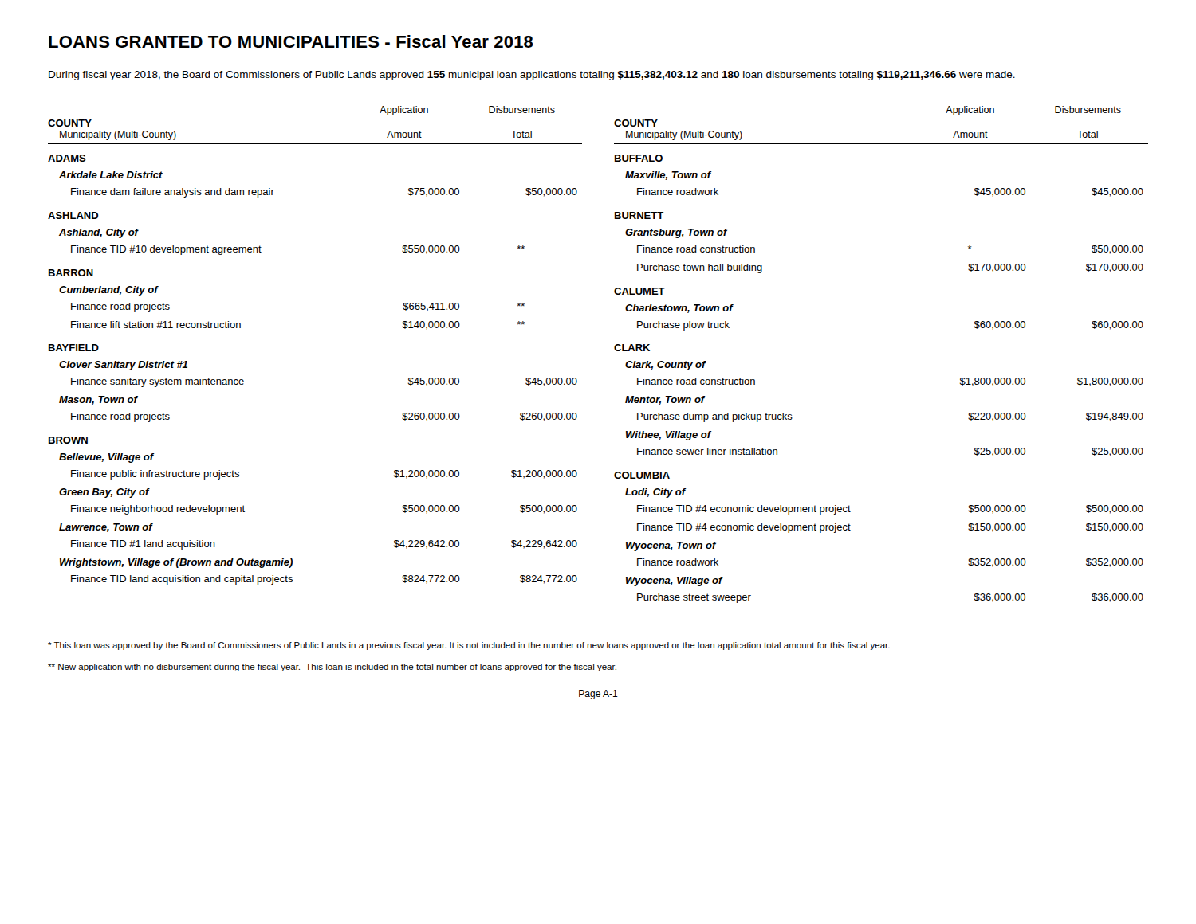LOANS GRANTED TO MUNICIPALITIES - Fiscal Year 2018
During fiscal year 2018, the Board of Commissioners of Public Lands approved 155 municipal loan applications totaling $115,382,403.12 and 180 loan disbursements totaling $119,211,346.66 were made.
| | Application | Disbursements |
| --- | --- | --- |
| COUNTY Municipality (Multi-County) | Amount | Total |
| ADAMS |
| Arkdale Lake District |
| Finance dam failure analysis and dam repair | $75,000.00 | $50,000.00 |
| ASHLAND |
| Ashland, City of |
| Finance TID #10 development agreement | $550,000.00 | ** |
| BARRON |
| Cumberland, City of |
| Finance road projects | $665,411.00 | ** |
| Finance lift station #11 reconstruction | $140,000.00 | ** |
| BAYFIELD |
| Clover Sanitary District #1 |
| Finance sanitary system maintenance | $45,000.00 | $45,000.00 |
| Mason, Town of |
| Finance road projects | $260,000.00 | $260,000.00 |
| BROWN |
| Bellevue, Village of |
| Finance public infrastructure projects | $1,200,000.00 | $1,200,000.00 |
| Green Bay, City of |
| Finance neighborhood redevelopment | $500,000.00 | $500,000.00 |
| Lawrence, Town of |
| Finance TID #1 land acquisition | $4,229,642.00 | $4,229,642.00 |
| Wrightstown, Village of (Brown and Outagamie) |
| Finance TID land acquisition and capital projects | $824,772.00 | $824,772.00 |
| | Application | Disbursements |
| --- | --- | --- |
| COUNTY Municipality (Multi-County) | Amount | Total |
| BUFFALO |
| Maxville, Town of |
| Finance roadwork | $45,000.00 | $45,000.00 |
| BURNETT |
| Grantsburg, Town of |
| Finance road construction | * | $50,000.00 |
| Purchase town hall building | $170,000.00 | $170,000.00 |
| CALUMET |
| Charlestown, Town of |
| Purchase plow truck | $60,000.00 | $60,000.00 |
| CLARK |
| Clark, County of |
| Finance road construction | $1,800,000.00 | $1,800,000.00 |
| Mentor, Town of |
| Purchase dump and pickup trucks | $220,000.00 | $194,849.00 |
| Withee, Village of |
| Finance sewer liner installation | $25,000.00 | $25,000.00 |
| COLUMBIA |
| Lodi, City of |
| Finance TID #4 economic development project | $500,000.00 | $500,000.00 |
| Finance TID #4 economic development project | $150,000.00 | $150,000.00 |
| Wyocena, Town of |
| Finance roadwork | $352,000.00 | $352,000.00 |
| Wyocena, Village of |
| Purchase street sweeper | $36,000.00 | $36,000.00 |
* This loan was approved by the Board of Commissioners of Public Lands in a previous fiscal year. It is not included in the number of new loans approved or the loan application total amount for this fiscal year.
** New application with no disbursement during the fiscal year. This loan is included in the total number of loans approved for the fiscal year.
Page A-1